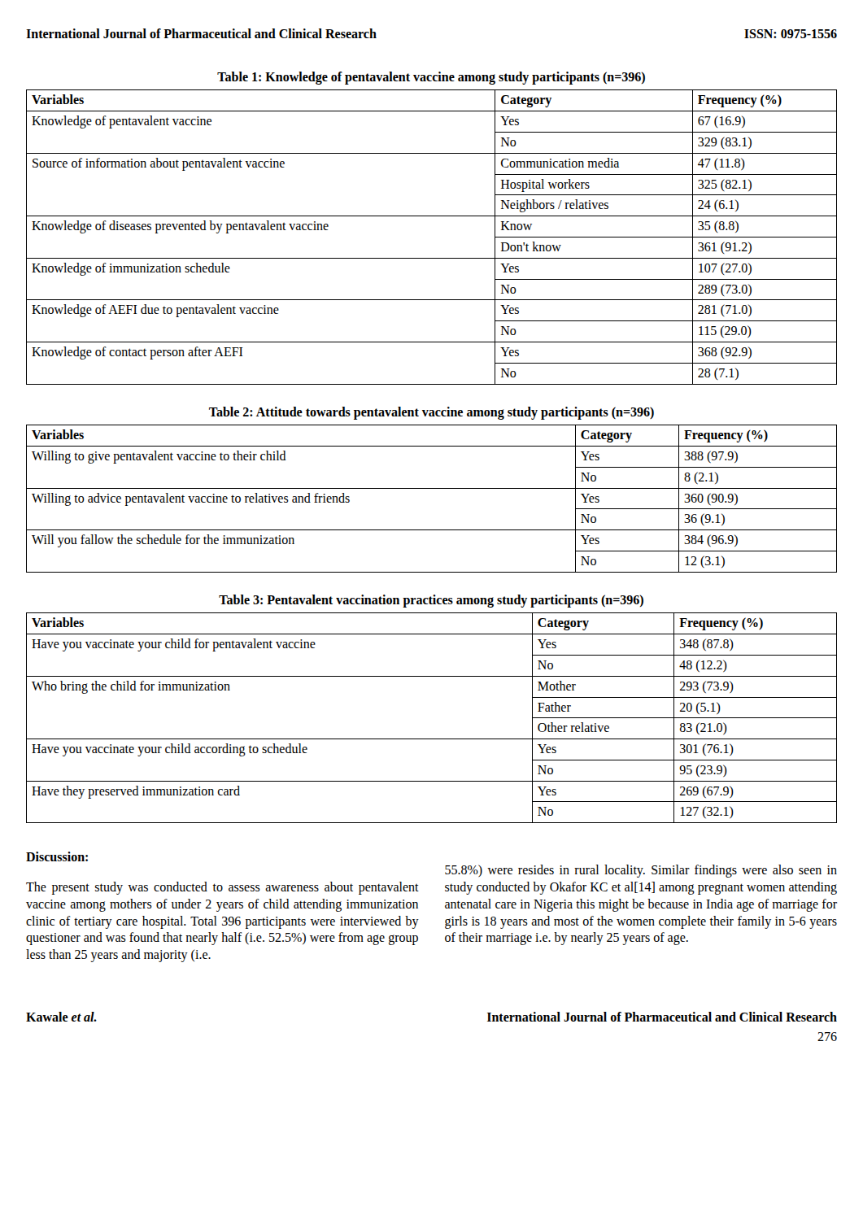International Journal of Pharmaceutical and Clinical Research ISSN: 0975-1556
Table 1: Knowledge of pentavalent vaccine among study participants (n=396)
| Variables | Category | Frequency (%) |
| --- | --- | --- |
| Knowledge of pentavalent vaccine | Yes | 67 (16.9) |
| No | 329 (83.1) |
| Source of information about pentavalent vaccine | Communication media | 47 (11.8) |
| Hospital workers | 325 (82.1) |
| Neighbors / relatives | 24 (6.1) |
| Knowledge of diseases prevented by pentavalent vaccine | Know | 35 (8.8) |
| Don't know | 361 (91.2) |
| Knowledge of immunization schedule | Yes | 107 (27.0) |
| No | 289 (73.0) |
| Knowledge of AEFI due to pentavalent vaccine | Yes | 281 (71.0) |
| No | 115 (29.0) |
| Knowledge of contact person after AEFI | Yes | 368 (92.9) |
| No | 28 (7.1) |
Table 2: Attitude towards pentavalent vaccine among study participants (n=396)
| Variables | Category | Frequency (%) |
| --- | --- | --- |
| Willing to give pentavalent vaccine to their child | Yes | 388 (97.9) |
| No | 8 (2.1) |
| Willing to advice pentavalent vaccine to relatives and friends | Yes | 360 (90.9) |
| No | 36 (9.1) |
| Will you fallow the schedule for the immunization | Yes | 384 (96.9) |
| No | 12 (3.1) |
Table 3: Pentavalent vaccination practices among study participants (n=396)
| Variables | Category | Frequency (%) |
| --- | --- | --- |
| Have you vaccinate your child for pentavalent vaccine | Yes | 348 (87.8) |
| No | 48 (12.2) |
| Who bring the child for immunization | Mother | 293 (73.9) |
| Father | 20 (5.1) |
| Other relative | 83 (21.0) |
| Have you vaccinate your child according to schedule | Yes | 301 (76.1) |
| No | 95 (23.9) |
| Have they preserved immunization card | Yes | 269 (67.9) |
| No | 127 (32.1) |
Discussion:
The present study was conducted to assess awareness about pentavalent vaccine among mothers of under 2 years of child attending immunization clinic of tertiary care hospital. Total 396 participants were interviewed by questioner and was found that nearly half (i.e. 52.5%) were from age group less than 25 years and majority (i.e.
55.8%) were resides in rural locality. Similar findings were also seen in study conducted by Okafor KC et al[14] among pregnant women attending antenatal care in Nigeria this might be because in India age of marriage for girls is 18 years and most of the women complete their family in 5-6 years of their marriage i.e. by nearly 25 years of age.
Kawale et al. International Journal of Pharmaceutical and Clinical Research
276